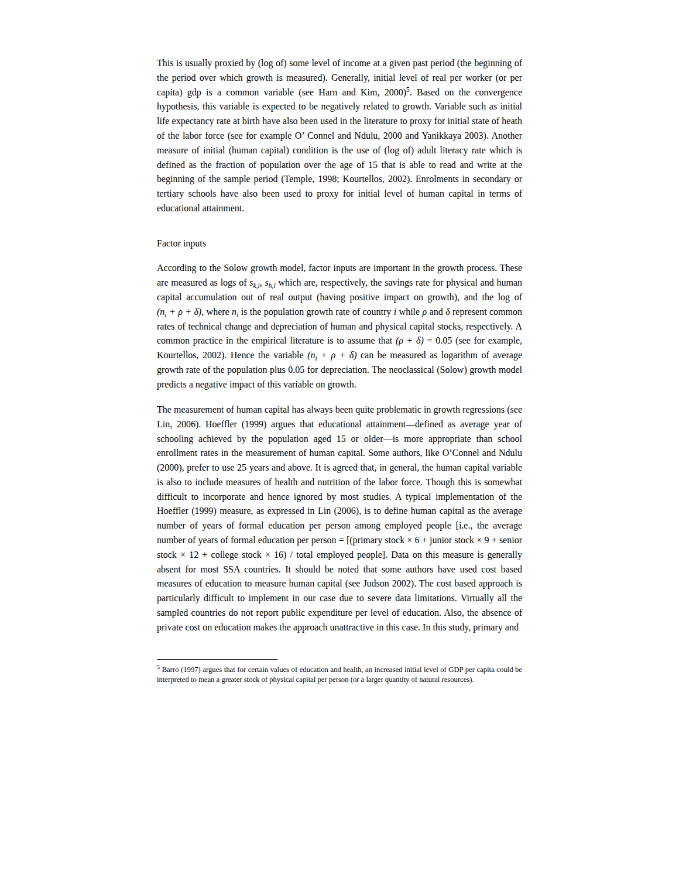This is usually proxied by (log of) some level of income at a given past period (the beginning of the period over which growth is measured). Generally, initial level of real per worker (or per capita) gdp is a common variable (see Harn and Kim, 2000)5. Based on the convergence hypothesis, this variable is expected to be negatively related to growth. Variable such as initial life expectancy rate at birth have also been used in the literature to proxy for initial state of heath of the labor force (see for example O’ Connel and Ndulu, 2000 and Yanikkaya 2003). Another measure of initial (human capital) condition is the use of (log of) adult literacy rate which is defined as the fraction of population over the age of 15 that is able to read and write at the beginning of the sample period (Temple, 1998; Kourtellos, 2002). Enrolments in secondary or tertiary schools have also been used to proxy for initial level of human capital in terms of educational attainment.
Factor inputs
According to the Solow growth model, factor inputs are important in the growth process. These are measured as logs of sk,i, sh,i which are, respectively, the savings rate for physical and human capital accumulation out of real output (having positive impact on growth), and the log of (ni + ρ + δ), where ni is the population growth rate of country i while ρ and δ represent common rates of technical change and depreciation of human and physical capital stocks, respectively. A common practice in the empirical literature is to assume that (ρ + δ) = 0.05 (see for example, Kourtellos, 2002). Hence the variable (ni + ρ + δ) can be measured as logarithm of average growth rate of the population plus 0.05 for depreciation. The neoclassical (Solow) growth model predicts a negative impact of this variable on growth.
The measurement of human capital has always been quite problematic in growth regressions (see Lin, 2006). Hoeffler (1999) argues that educational attainment—defined as average year of schooling achieved by the population aged 15 or older—is more appropriate than school enrollment rates in the measurement of human capital. Some authors, like O’Connel and Ndulu (2000), prefer to use 25 years and above. It is agreed that, in general, the human capital variable is also to include measures of health and nutrition of the labor force. Though this is somewhat difficult to incorporate and hence ignored by most studies. A typical implementation of the Hoeffler (1999) measure, as expressed in Lin (2006), is to define human capital as the average number of years of formal education per person among employed people [i.e., the average number of years of formal education per person = [(primary stock × 6 + junior stock × 9 + senior stock × 12 + college stock × 16) / total employed people]. Data on this measure is generally absent for most SSA countries. It should be noted that some authors have used cost based measures of education to measure human capital (see Judson 2002). The cost based approach is particularly difficult to implement in our case due to severe data limitations. Virtually all the sampled countries do not report public expenditure per level of education. Also, the absence of private cost on education makes the approach unattractive in this case. In this study, primary and
5 Barro (1997) argues that for certain values of education and health, an increased initial level of GDP per capita could be interpreted to mean a greater stock of physical capital per person (or a larger quantity of natural resources).